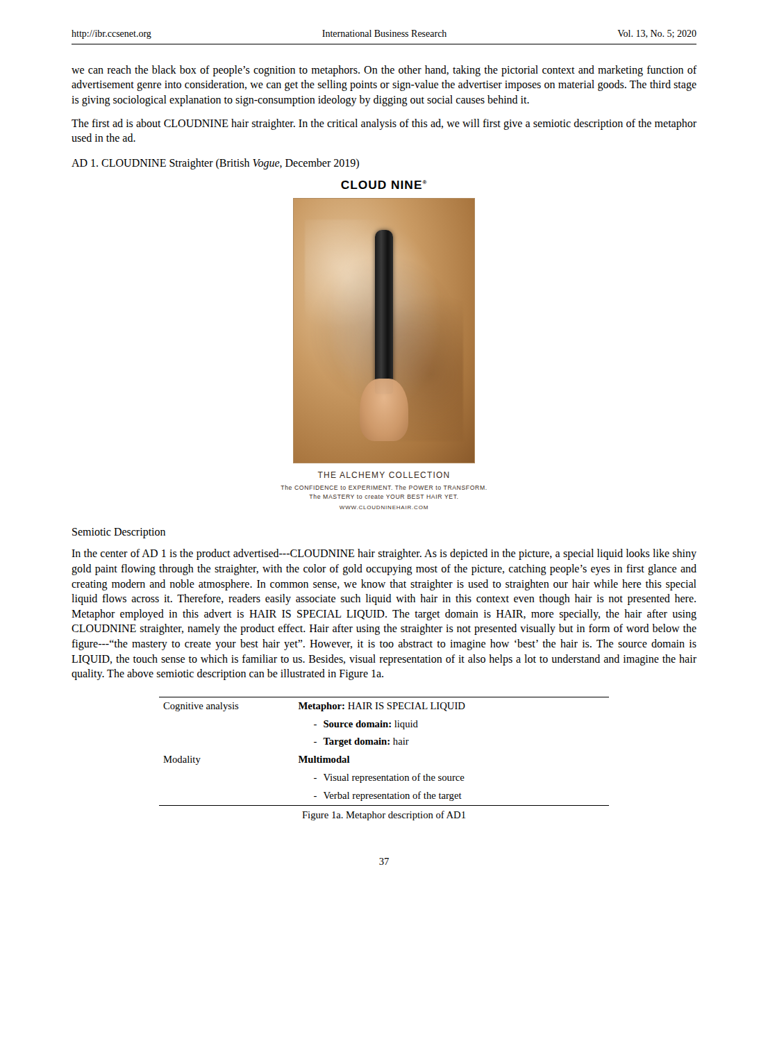http://ibr.ccsenet.org International Business Research Vol. 13, No. 5; 2020
we can reach the black box of people’s cognition to metaphors. On the other hand, taking the pictorial context and marketing function of advertisement genre into consideration, we can get the selling points or sign-value the advertiser imposes on material goods. The third stage is giving sociological explanation to sign-consumption ideology by digging out social causes behind it.
The first ad is about CLOUDNINE hair straighter. In the critical analysis of this ad, we will first give a semiotic description of the metaphor used in the ad.
AD 1. CLOUDNINE Straighter (British Vogue, December 2019)
CLOUD NINE®
THE ALCHEMY COLLECTION
The CONFIDENCE to EXPERIMENT. The POWER to TRANSFORM.
The MASTERY to create YOUR BEST HAIR YET.
WWW.CLOUDNINEHAIR.COM
Semiotic Description
In the center of AD 1 is the product advertised---CLOUDNINE hair straighter. As is depicted in the picture, a special liquid looks like shiny gold paint flowing through the straighter, with the color of gold occupying most of the picture, catching people’s eyes in first glance and creating modern and noble atmosphere. In common sense, we know that straighter is used to straighten our hair while here this special liquid flows across it. Therefore, readers easily associate such liquid with hair in this context even though hair is not presented here. Metaphor employed in this advert is HAIR IS SPECIAL LIQUID. The target domain is HAIR, more specially, the hair after using CLOUDNINE straighter, namely the product effect. Hair after using the straighter is not presented visually but in form of word below the figure---“the mastery to create your best hair yet”. However, it is too abstract to imagine how ‘best’ the hair is. The source domain is LIQUID, the touch sense to which is familiar to us. Besides, visual representation of it also helps a lot to understand and imagine the hair quality. The above semiotic description can be illustrated in Figure 1a.
| Cognitive analysis | Metaphor: HAIR IS SPECIAL LIQUID |
| | - Source domain: liquid |
| | - Target domain: hair |
| Modality | Multimodal |
| | - Visual representation of the source |
| | - Verbal representation of the target |
Figure 1a. Metaphor description of AD1
37